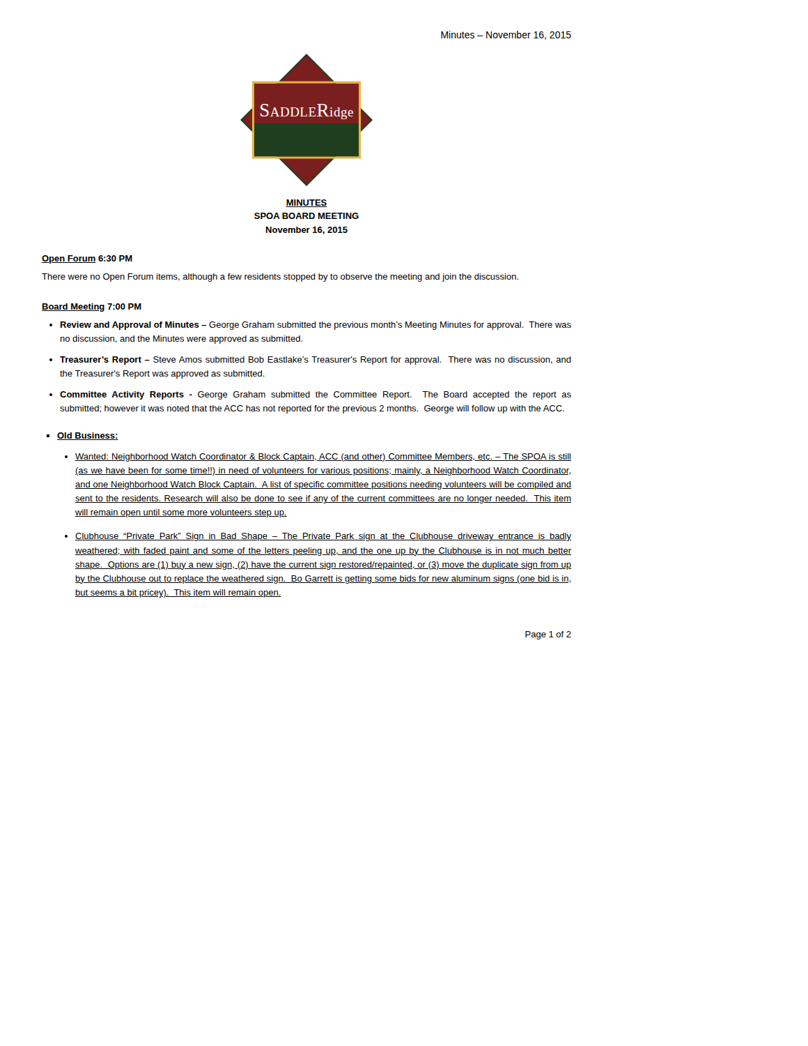Minutes – November 16, 2015
SADDLERidge
MINUTES
SPOA BOARD MEETING
November 16, 2015
Open Forum 6:30 PM
There were no Open Forum items, although a few residents stopped by to observe the meeting and join the discussion.
Board Meeting 7:00 PM
Review and Approval of Minutes – George Graham submitted the previous month’s Meeting Minutes for approval. There was no discussion, and the Minutes were approved as submitted.
Treasurer’s Report – Steve Amos submitted Bob Eastlake’s Treasurer's Report for approval. There was no discussion, and the Treasurer's Report was approved as submitted.
Committee Activity Reports - George Graham submitted the Committee Report. The Board accepted the report as submitted; however it was noted that the ACC has not reported for the previous 2 months. George will follow up with the ACC.
Old Business:
Wanted: Neighborhood Watch Coordinator & Block Captain, ACC (and other) Committee Members, etc. – The SPOA is still (as we have been for some time!!) in need of volunteers for various positions; mainly, a Neighborhood Watch Coordinator, and one Neighborhood Watch Block Captain. A list of specific committee positions needing volunteers will be compiled and sent to the residents. Research will also be done to see if any of the current committees are no longer needed. This item will remain open until some more volunteers step up.
Clubhouse “Private Park” Sign in Bad Shape – The Private Park sign at the Clubhouse driveway entrance is badly weathered; with faded paint and some of the letters peeling up, and the one up by the Clubhouse is in not much better shape. Options are (1) buy a new sign, (2) have the current sign restored/repainted, or (3) move the duplicate sign from up by the Clubhouse out to replace the weathered sign. Bo Garrett is getting some bids for new aluminum signs (one bid is in, but seems a bit pricey). This item will remain open.
Page 1 of 2